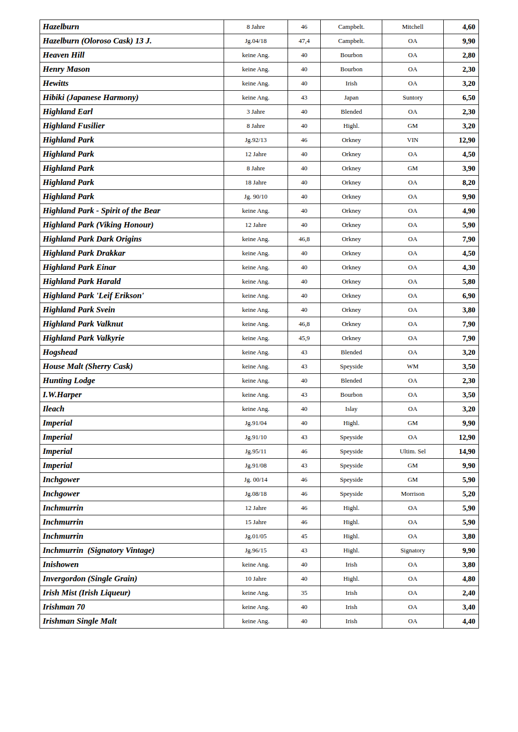| Hazelburn | 8 Jahre | 46 | Campbelt. | Mitchell | 4,60 |
| Hazelburn (Oloroso Cask) 13 J. | Jg.04/18 | 47,4 | Campbelt. | OA | 9,90 |
| Heaven Hill | keine Ang. | 40 | Bourbon | OA | 2,80 |
| Henry Mason | keine Ang. | 40 | Bourbon | OA | 2,30 |
| Hewitts | keine Ang. | 40 | Irish | OA | 3,20 |
| Hibiki (Japanese Harmony) | keine Ang. | 43 | Japan | Suntory | 6,50 |
| Highland Earl | 3 Jahre | 40 | Blended | OA | 2,30 |
| Highland Fusilier | 8 Jahre | 40 | Highl. | GM | 3,20 |
| Highland Park | Jg.92/13 | 46 | Orkney | VIN | 12,90 |
| Highland Park | 12 Jahre | 40 | Orkney | OA | 4,50 |
| Highland Park | 8 Jahre | 40 | Orkney | GM | 3,90 |
| Highland Park | 18 Jahre | 40 | Orkney | OA | 8,20 |
| Highland Park | Jg. 90/10 | 40 | Orkney | OA | 9,90 |
| Highland Park - Spirit of the Bear | keine Ang. | 40 | Orkney | OA | 4,90 |
| Highland Park (Viking Honour) | 12 Jahre | 40 | Orkney | OA | 5,90 |
| Highland Park Dark Origins | keine Ang. | 46,8 | Orkney | OA | 7,90 |
| Highland Park Drakkar | keine Ang. | 40 | Orkney | OA | 4,50 |
| Highland Park Einar | keine Ang. | 40 | Orkney | OA | 4,30 |
| Highland Park Harald | keine Ang. | 40 | Orkney | OA | 5,80 |
| Highland Park 'Leif Erikson' | keine Ang. | 40 | Orkney | OA | 6,90 |
| Highland Park Svein | keine Ang. | 40 | Orkney | OA | 3,80 |
| Highland Park Valknut | keine Ang. | 46,8 | Orkney | OA | 7,90 |
| Highland Park Valkyrie | keine Ang. | 45,9 | Orkney | OA | 7,90 |
| Hogshead | keine Ang. | 43 | Blended | OA | 3,20 |
| House Malt (Sherry Cask) | keine Ang. | 43 | Speyside | WM | 3,50 |
| Hunting Lodge | keine Ang. | 40 | Blended | OA | 2,30 |
| I.W.Harper | keine Ang. | 43 | Bourbon | OA | 3,50 |
| Ileach | keine Ang. | 40 | Islay | OA | 3,20 |
| Imperial | Jg.91/04 | 40 | Highl. | GM | 9,90 |
| Imperial | Jg.91/10 | 43 | Speyside | OA | 12,90 |
| Imperial | Jg.95/11 | 46 | Speyside | Ultim. Sel | 14,90 |
| Imperial | Jg.91/08 | 43 | Speyside | GM | 9,90 |
| Inchgower | Jg. 00/14 | 46 | Speyside | GM | 5,90 |
| Inchgower | Jg.08/18 | 46 | Speyside | Morrison | 5,20 |
| Inchmurrin | 12 Jahre | 46 | Highl. | OA | 5,90 |
| Inchmurrin | 15 Jahre | 46 | Highl. | OA | 5,90 |
| Inchmurrin | Jg.01/05 | 45 | Highl. | OA | 3,80 |
| Inchmurrin (Signatory Vintage) | Jg.96/15 | 43 | Highl. | Signatory | 9,90 |
| Inishowen | keine Ang. | 40 | Irish | OA | 3,80 |
| Invergordon (Single Grain) | 10 Jahre | 40 | Highl. | OA | 4,80 |
| Irish Mist (Irish Liqueur) | keine Ang. | 35 | Irish | OA | 2,40 |
| Irishman 70 | keine Ang. | 40 | Irish | OA | 3,40 |
| Irishman Single Malt | keine Ang. | 40 | Irish | OA | 4,40 |